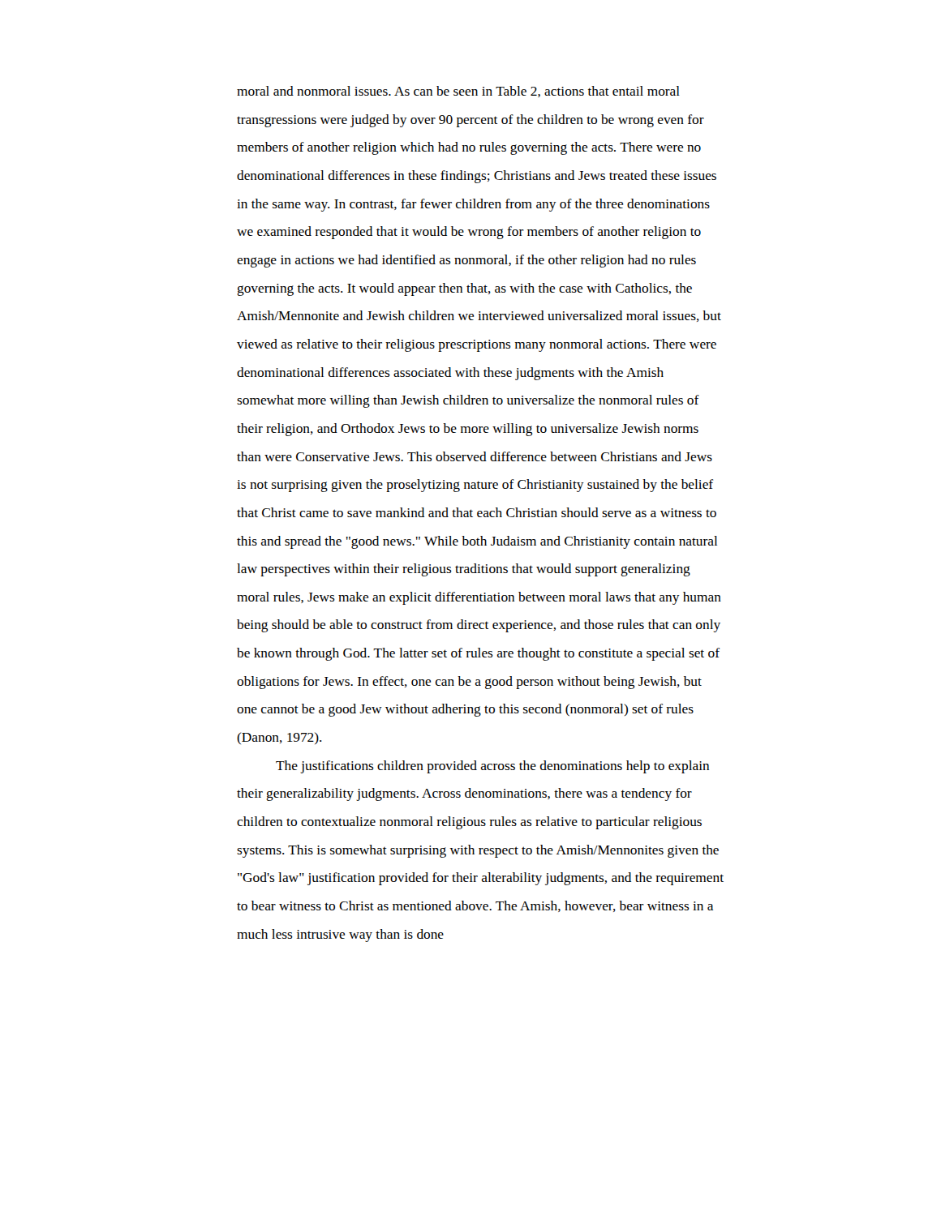moral and nonmoral issues. As can be seen in Table 2, actions that entail moral transgressions were judged by over 90 percent of the children to be wrong even for members of another religion which had no rules governing the acts. There were no denominational differences in these findings; Christians and Jews treated these issues in the same way. In contrast, far fewer children from any of the three denominations we examined responded that it would be wrong for members of another religion to engage in actions we had identified as nonmoral, if the other religion had no rules governing the acts. It would appear then that, as with the case with Catholics, the Amish/Mennonite and Jewish children we interviewed universalized moral issues, but viewed as relative to their religious prescriptions many nonmoral actions. There were denominational differences associated with these judgments with the Amish somewhat more willing than Jewish children to universalize the nonmoral rules of their religion, and Orthodox Jews to be more willing to universalize Jewish norms than were Conservative Jews. This observed difference between Christians and Jews is not surprising given the proselytizing nature of Christianity sustained by the belief that Christ came to save mankind and that each Christian should serve as a witness to this and spread the "good news." While both Judaism and Christianity contain natural law perspectives within their religious traditions that would support generalizing moral rules, Jews make an explicit differentiation between moral laws that any human being should be able to construct from direct experience, and those rules that can only be known through God. The latter set of rules are thought to constitute a special set of obligations for Jews. In effect, one can be a good person without being Jewish, but one cannot be a good Jew without adhering to this second (nonmoral) set of rules (Danon, 1972).
The justifications children provided across the denominations help to explain their generalizability judgments. Across denominations, there was a tendency for children to contextualize nonmoral religious rules as relative to particular religious systems. This is somewhat surprising with respect to the Amish/Mennonites given the "God's law" justification provided for their alterability judgments, and the requirement to bear witness to Christ as mentioned above. The Amish, however, bear witness in a much less intrusive way than is done